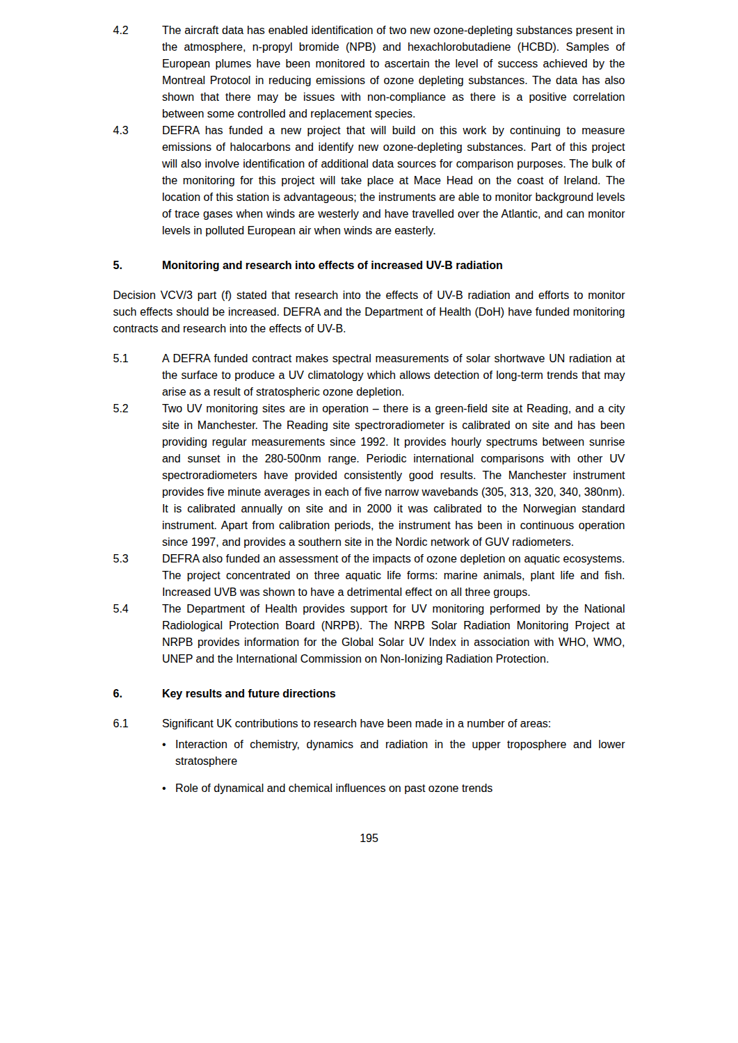4.2
The aircraft data has enabled identification of two new ozone-depleting substances present in the atmosphere, n-propyl bromide (NPB) and hexachlorobutadiene (HCBD). Samples of European plumes have been monitored to ascertain the level of success achieved by the Montreal Protocol in reducing emissions of ozone depleting substances. The data has also shown that there may be issues with non-compliance as there is a positive correlation between some controlled and replacement species.
4.3
DEFRA has funded a new project that will build on this work by continuing to measure emissions of halocarbons and identify new ozone-depleting substances. Part of this project will also involve identification of additional data sources for comparison purposes. The bulk of the monitoring for this project will take place at Mace Head on the coast of Ireland. The location of this station is advantageous; the instruments are able to monitor background levels of trace gases when winds are westerly and have travelled over the Atlantic, and can monitor levels in polluted European air when winds are easterly.
5. Monitoring and research into effects of increased UV-B radiation
Decision VCV/3 part (f) stated that research into the effects of UV-B radiation and efforts to monitor such effects should be increased. DEFRA and the Department of Health (DoH) have funded monitoring contracts and research into the effects of UV-B.
5.1
A DEFRA funded contract makes spectral measurements of solar shortwave UN radiation at the surface to produce a UV climatology which allows detection of long-term trends that may arise as a result of stratospheric ozone depletion.
5.2
Two UV monitoring sites are in operation – there is a green-field site at Reading, and a city site in Manchester. The Reading site spectroradiometer is calibrated on site and has been providing regular measurements since 1992. It provides hourly spectrums between sunrise and sunset in the 280-500nm range. Periodic international comparisons with other UV spectroradiometers have provided consistently good results. The Manchester instrument provides five minute averages in each of five narrow wavebands (305, 313, 320, 340, 380nm). It is calibrated annually on site and in 2000 it was calibrated to the Norwegian standard instrument. Apart from calibration periods, the instrument has been in continuous operation since 1997, and provides a southern site in the Nordic network of GUV radiometers.
5.3
DEFRA also funded an assessment of the impacts of ozone depletion on aquatic ecosystems. The project concentrated on three aquatic life forms: marine animals, plant life and fish. Increased UVB was shown to have a detrimental effect on all three groups.
5.4
The Department of Health provides support for UV monitoring performed by the National Radiological Protection Board (NRPB). The NRPB Solar Radiation Monitoring Project at NRPB provides information for the Global Solar UV Index in association with WHO, WMO, UNEP and the International Commission on Non-Ionizing Radiation Protection.
6. Key results and future directions
6.1
Significant UK contributions to research have been made in a number of areas:
Interaction of chemistry, dynamics and radiation in the upper troposphere and lower stratosphere
Role of dynamical and chemical influences on past ozone trends
195